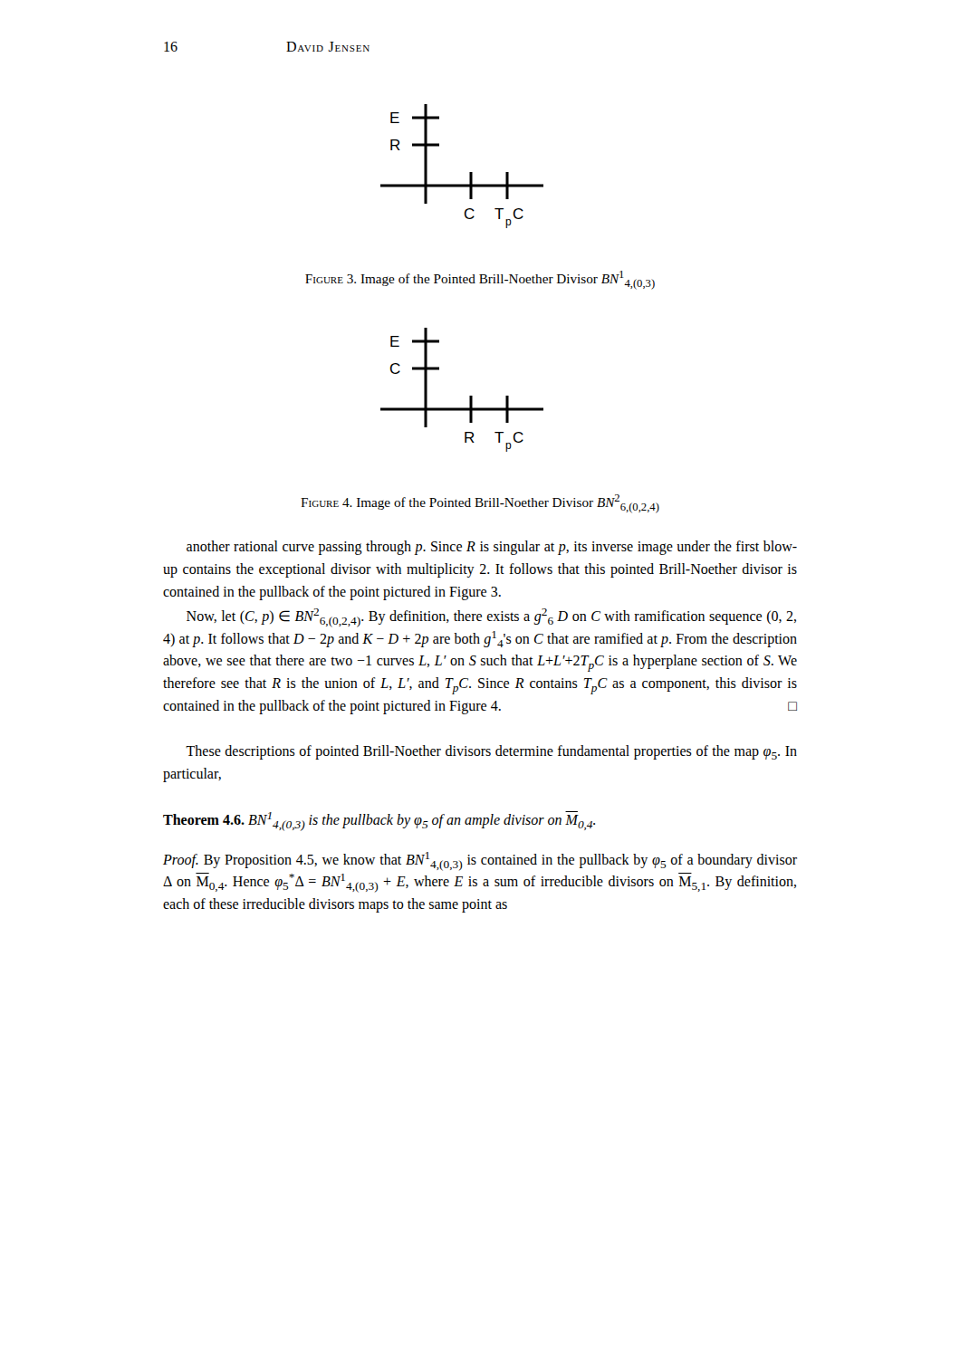16 David Jensen
E R C T p C
Figure 3. Image of the Pointed Brill-Noether Divisor BN14,(0,3)
E C R T p C
Figure 4. Image of the Pointed Brill-Noether Divisor BN26,(0,2,4)
another rational curve passing through p. Since R is singular at p, its inverse image under the first blow-up contains the exceptional divisor with multiplicity 2. It follows that this pointed Brill-Noether divisor is contained in the pullback of the point pictured in Figure 3.
Now, let (C, p) ∈ BN26,(0,2,4). By definition, there exists a g26 D on C with ramification sequence (0, 2, 4) at p. It follows that D − 2p and K − D + 2p are both g14's on C that are ramified at p. From the description above, we see that there are two −1 curves L, L′ on S such that L+L′+2TpC is a hyperplane section of S. We therefore see that R is the union of L, L′, and TpC. Since R contains TpC as a component, this divisor is contained in the pullback of the point pictured in Figure 4. □
These descriptions of pointed Brill-Noether divisors determine fundamental properties of the map φ5. In particular,
Theorem 4.6. BN14,(0,3) is the pullback by φ5 of an ample divisor on M0,4.
Proof. By Proposition 4.5, we know that BN14,(0,3) is contained in the pullback by φ5 of a boundary divisor Δ on M0,4. Hence φ5*Δ = BN14,(0,3) + E, where E is a sum of irreducible divisors on M5,1. By definition, each of these irreducible divisors maps to the same point as